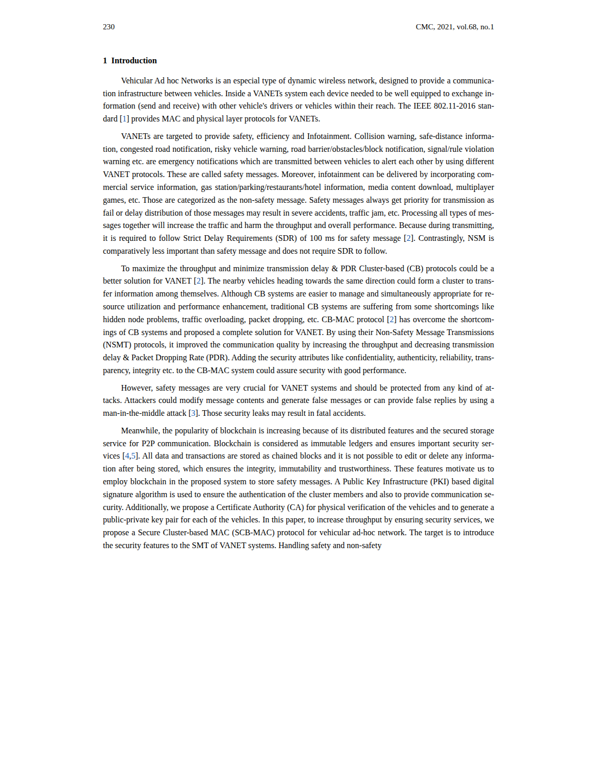230 CMC, 2021, vol.68, no.1
1 Introduction
Vehicular Ad hoc Networks is an especial type of dynamic wireless network, designed to provide a communication infrastructure between vehicles. Inside a VANETs system each device needed to be well equipped to exchange information (send and receive) with other vehicle's drivers or vehicles within their reach. The IEEE 802.11-2016 standard [1] provides MAC and physical layer protocols for VANETs.
VANETs are targeted to provide safety, efficiency and Infotainment. Collision warning, safe-distance information, congested road notification, risky vehicle warning, road barrier/obstacles/block notification, signal/rule violation warning etc. are emergency notifications which are transmitted between vehicles to alert each other by using different VANET protocols. These are called safety messages. Moreover, infotainment can be delivered by incorporating commercial service information, gas station/parking/restaurants/hotel information, media content download, multiplayer games, etc. Those are categorized as the non-safety message. Safety messages always get priority for transmission as fail or delay distribution of those messages may result in severe accidents, traffic jam, etc. Processing all types of messages together will increase the traffic and harm the throughput and overall performance. Because during transmitting, it is required to follow Strict Delay Requirements (SDR) of 100 ms for safety message [2]. Contrastingly, NSM is comparatively less important than safety message and does not require SDR to follow.
To maximize the throughput and minimize transmission delay & PDR Cluster-based (CB) protocols could be a better solution for VANET [2]. The nearby vehicles heading towards the same direction could form a cluster to transfer information among themselves. Although CB systems are easier to manage and simultaneously appropriate for resource utilization and performance enhancement, traditional CB systems are suffering from some shortcomings like hidden node problems, traffic overloading, packet dropping, etc. CB-MAC protocol [2] has overcome the shortcomings of CB systems and proposed a complete solution for VANET. By using their Non-Safety Message Transmissions (NSMT) protocols, it improved the communication quality by increasing the throughput and decreasing transmission delay & Packet Dropping Rate (PDR). Adding the security attributes like confidentiality, authenticity, reliability, transparency, integrity etc. to the CB-MAC system could assure security with good performance.
However, safety messages are very crucial for VANET systems and should be protected from any kind of attacks. Attackers could modify message contents and generate false messages or can provide false replies by using a man-in-the-middle attack [3]. Those security leaks may result in fatal accidents.
Meanwhile, the popularity of blockchain is increasing because of its distributed features and the secured storage service for P2P communication. Blockchain is considered as immutable ledgers and ensures important security services [4,5]. All data and transactions are stored as chained blocks and it is not possible to edit or delete any information after being stored, which ensures the integrity, immutability and trustworthiness. These features motivate us to employ blockchain in the proposed system to store safety messages. A Public Key Infrastructure (PKI) based digital signature algorithm is used to ensure the authentication of the cluster members and also to provide communication security. Additionally, we propose a Certificate Authority (CA) for physical verification of the vehicles and to generate a public-private key pair for each of the vehicles. In this paper, to increase throughput by ensuring security services, we propose a Secure Cluster-based MAC (SCB-MAC) protocol for vehicular ad-hoc network. The target is to introduce the security features to the SMT of VANET systems. Handling safety and non-safety